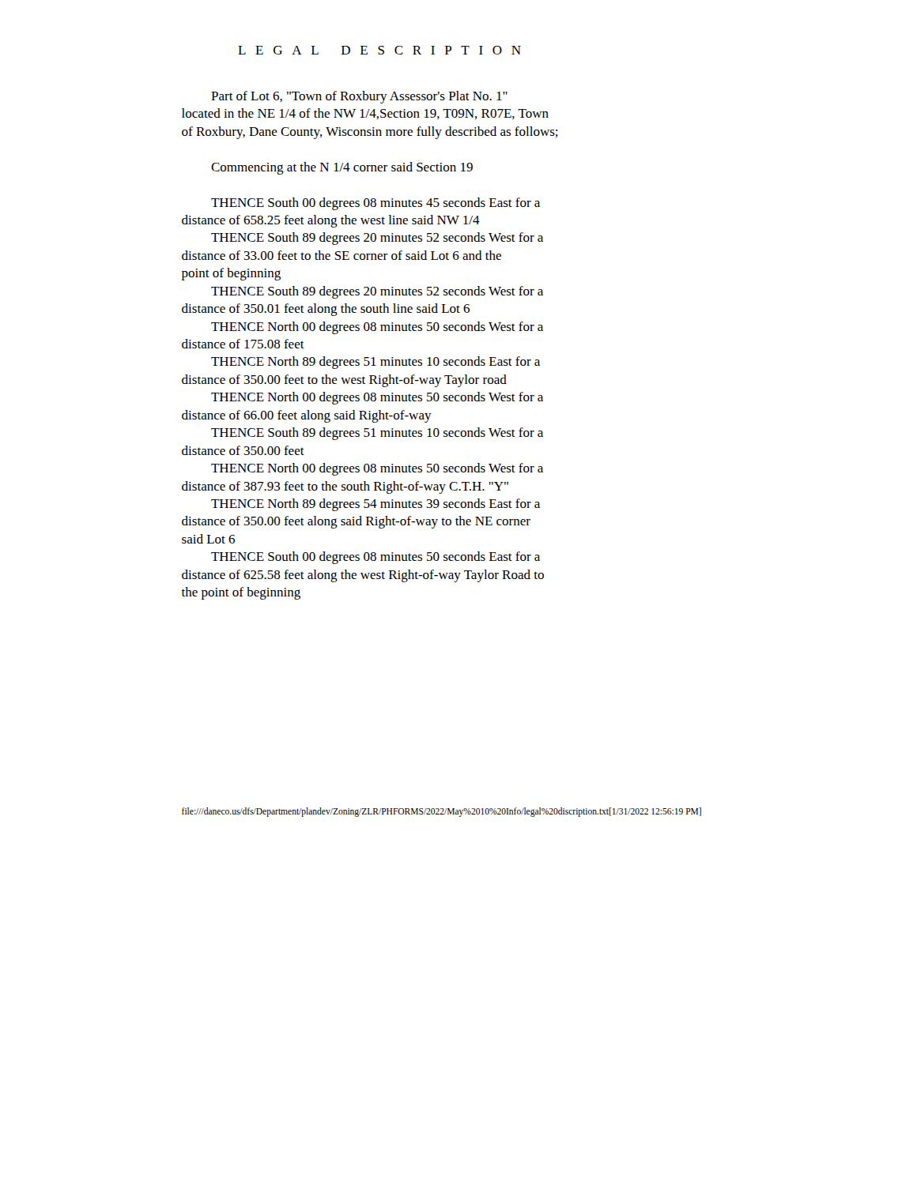L E G A L D E S C R I P T I O N
Part of Lot 6, "Town of Roxbury Assessor's Plat No. 1"
located in the NE 1/4 of the NW 1/4,Section 19, T09N, R07E, Town
of Roxbury, Dane County, Wisconsin more fully described as follows;
Commencing at the N 1/4 corner said Section 19
THENCE South 00 degrees 08 minutes 45 seconds East for a
distance of 658.25 feet along the west line said NW 1/4
THENCE South 89 degrees 20 minutes 52 seconds West for a
distance of 33.00 feet to the SE corner of said Lot 6 and the
point of beginning
THENCE South 89 degrees 20 minutes 52 seconds West for a
distance of 350.01 feet along the south line said Lot 6
THENCE North 00 degrees 08 minutes 50 seconds West for a
distance of 175.08 feet
THENCE North 89 degrees 51 minutes 10 seconds East for a
distance of 350.00 feet to the west Right-of-way Taylor road
THENCE North 00 degrees 08 minutes 50 seconds West for a
distance of 66.00 feet along said Right-of-way
THENCE South 89 degrees 51 minutes 10 seconds West for a
distance of 350.00 feet
THENCE North 00 degrees 08 minutes 50 seconds West for a
distance of 387.93 feet to the south Right-of-way C.T.H. "Y"
THENCE North 89 degrees 54 minutes 39 seconds East for a
distance of 350.00 feet along said Right-of-way to the NE corner
said Lot 6
THENCE South 00 degrees 08 minutes 50 seconds East for a
distance of 625.58 feet along the west Right-of-way Taylor Road to
the point of beginning
file:///daneco.us/dfs/Department/plandev/Zoning/ZLR/PHFORMS/2022/May%2010%20Info/legal%20discription.txt[1/31/2022 12:56:19 PM]